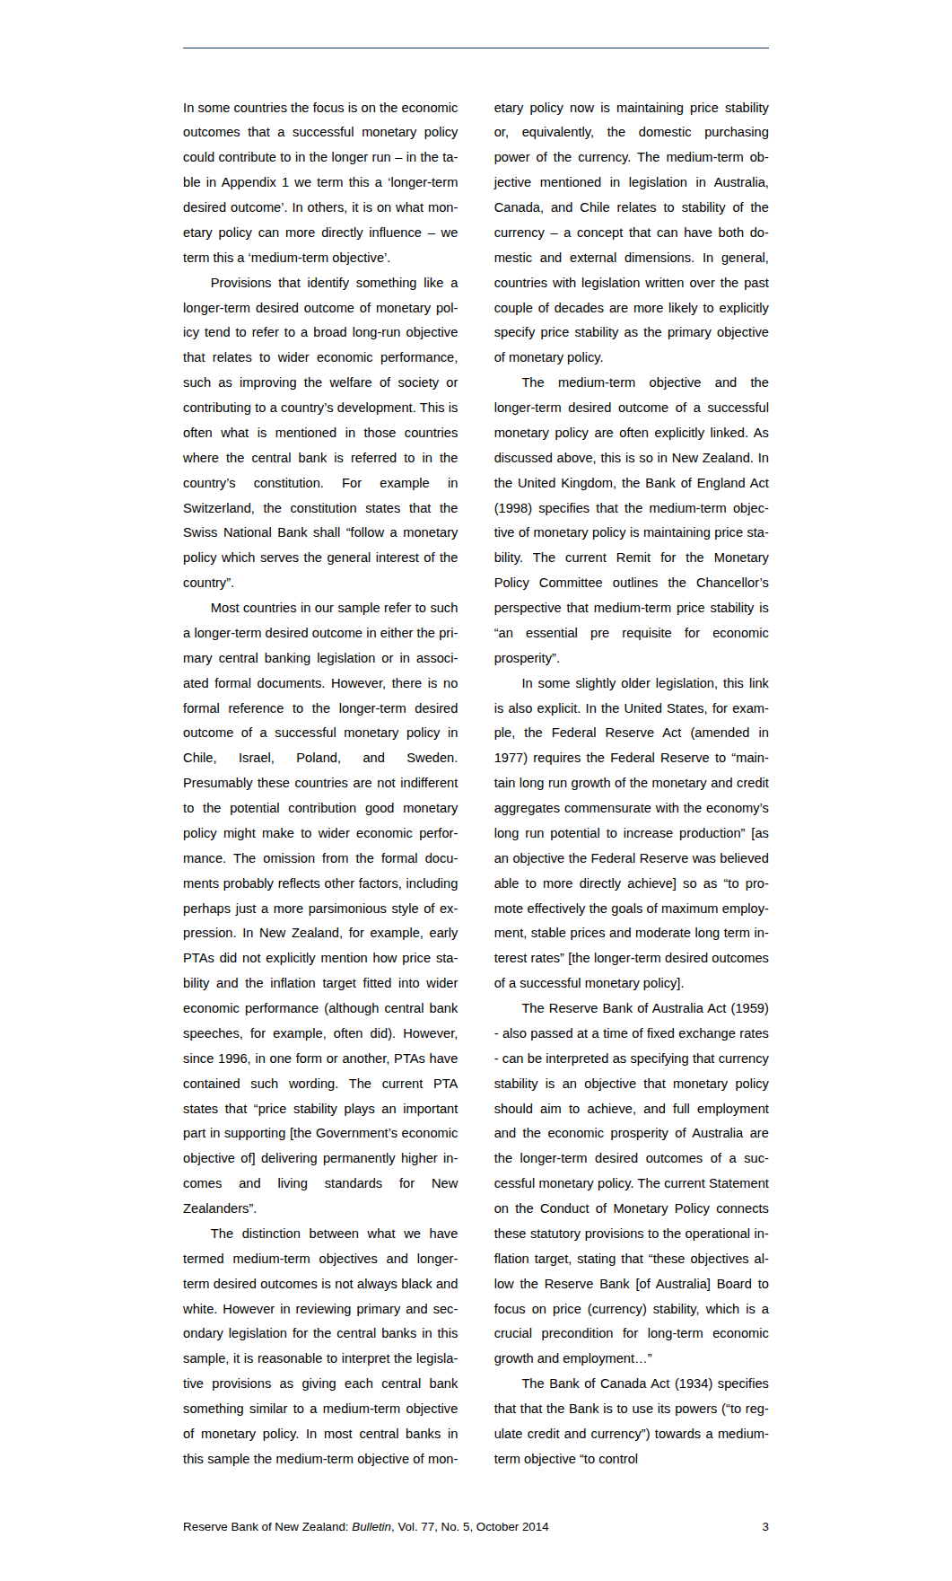In some countries the focus is on the economic outcomes that a successful monetary policy could contribute to in the longer run – in the table in Appendix 1 we term this a ‘longer-term desired outcome’. In others, it is on what monetary policy can more directly influence – we term this a ‘medium-term objective’.
Provisions that identify something like a longer-term desired outcome of monetary policy tend to refer to a broad long-run objective that relates to wider economic performance, such as improving the welfare of society or contributing to a country’s development. This is often what is mentioned in those countries where the central bank is referred to in the country’s constitution. For example in Switzerland, the constitution states that the Swiss National Bank shall “follow a monetary policy which serves the general interest of the country”.
Most countries in our sample refer to such a longer-term desired outcome in either the primary central banking legislation or in associated formal documents. However, there is no formal reference to the longer-term desired outcome of a successful monetary policy in Chile, Israel, Poland, and Sweden. Presumably these countries are not indifferent to the potential contribution good monetary policy might make to wider economic performance. The omission from the formal documents probably reflects other factors, including perhaps just a more parsimonious style of expression. In New Zealand, for example, early PTAs did not explicitly mention how price stability and the inflation target fitted into wider economic performance (although central bank speeches, for example, often did). However, since 1996, in one form or another, PTAs have contained such wording. The current PTA states that “price stability plays an important part in supporting [the Government’s economic objective of] delivering permanently higher incomes and living standards for New Zealanders”.
The distinction between what we have termed medium-term objectives and longer-term desired outcomes is not always black and white. However in reviewing primary and secondary legislation for the central banks in this sample, it is reasonable to interpret the legislative provisions as giving each central bank something similar to a medium-term objective of monetary policy. In most central banks in this sample the medium-term objective of monetary policy now is maintaining price stability or, equivalently, the domestic purchasing power of the currency. The medium-term objective mentioned in legislation in Australia, Canada, and Chile relates to stability of the currency – a concept that can have both domestic and external dimensions. In general, countries with legislation written over the past couple of decades are more likely to explicitly specify price stability as the primary objective of monetary policy.
The medium-term objective and the longer-term desired outcome of a successful monetary policy are often explicitly linked. As discussed above, this is so in New Zealand. In the United Kingdom, the Bank of England Act (1998) specifies that the medium-term objective of monetary policy is maintaining price stability. The current Remit for the Monetary Policy Committee outlines the Chancellor’s perspective that medium-term price stability is “an essential pre requisite for economic prosperity”.
In some slightly older legislation, this link is also explicit. In the United States, for example, the Federal Reserve Act (amended in 1977) requires the Federal Reserve to “maintain long run growth of the monetary and credit aggregates commensurate with the economy’s long run potential to increase production” [as an objective the Federal Reserve was believed able to more directly achieve] so as “to promote effectively the goals of maximum employment, stable prices and moderate long term interest rates” [the longer-term desired outcomes of a successful monetary policy].
The Reserve Bank of Australia Act (1959) - also passed at a time of fixed exchange rates - can be interpreted as specifying that currency stability is an objective that monetary policy should aim to achieve, and full employment and the economic prosperity of Australia are the longer-term desired outcomes of a successful monetary policy. The current Statement on the Conduct of Monetary Policy connects these statutory provisions to the operational inflation target, stating that “these objectives allow the Reserve Bank [of Australia] Board to focus on price (currency) stability, which is a crucial precondition for long-term economic growth and employment…”
The Bank of Canada Act (1934) specifies that that the Bank is to use its powers (“to regulate credit and currency”) towards a medium-term objective “to control
Reserve Bank of New Zealand: Bulletin, Vol. 77, No. 5, October 2014 3